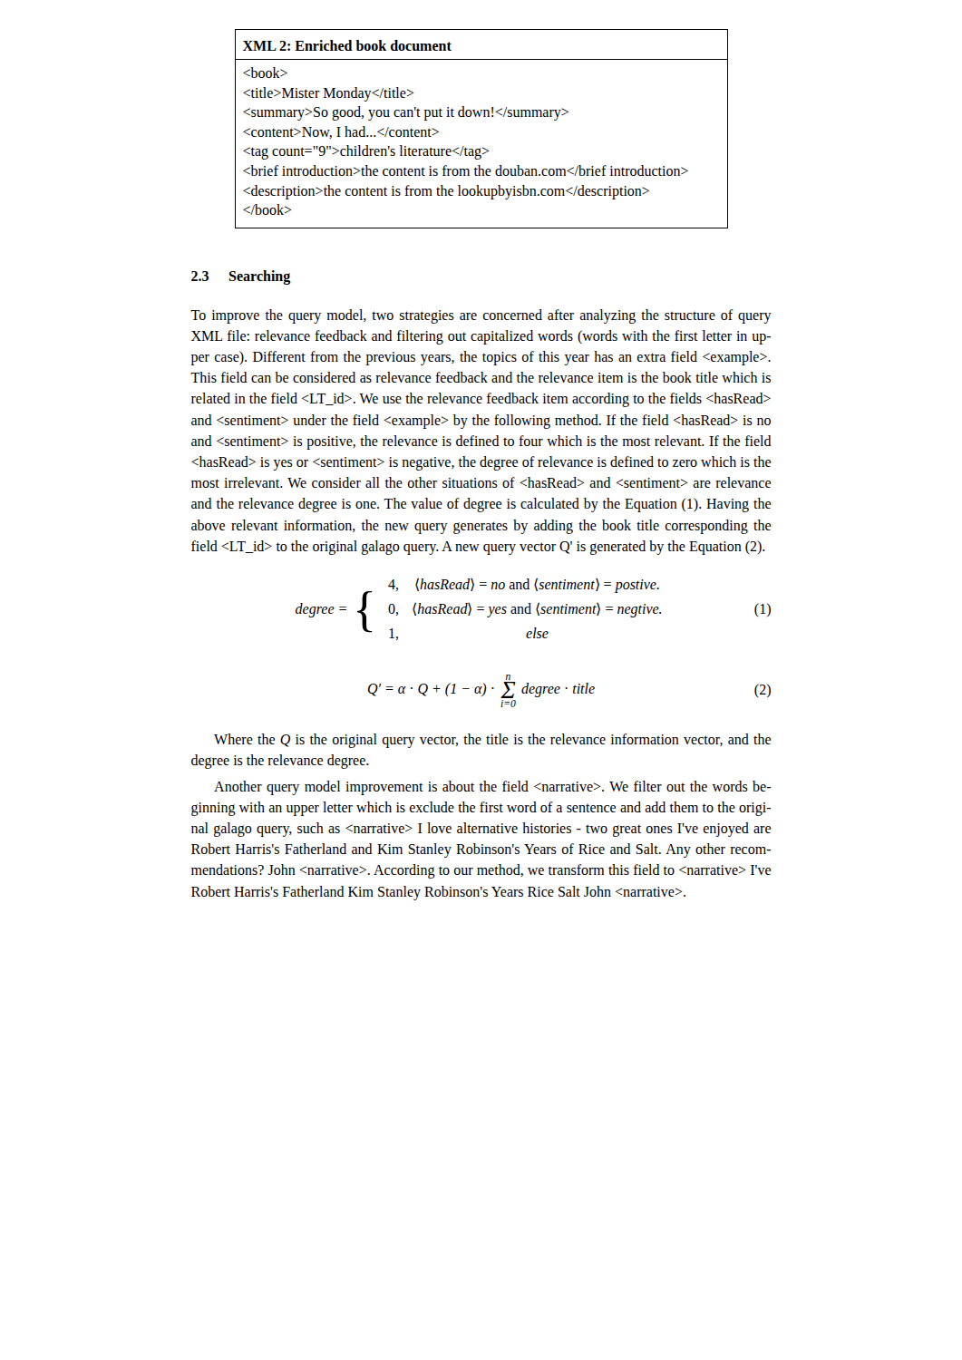XML 2: Enriched book document
<book>
<title>Mister Monday</title>
<summary>So good, you can't put it down!</summary>
<content>Now, I had...</content>
<tag count="9">children's literature</tag>
<brief introduction>the content is from the douban.com</brief introduction>
<description>the content is from the lookupbyisbn.com</description>
</book>
2.3 Searching
To improve the query model, two strategies are concerned after analyzing the structure of query XML file: relevance feedback and filtering out capitalized words (words with the first letter in upper case). Different from the previous years, the topics of this year has an extra field <example>. This field can be considered as relevance feedback and the relevance item is the book title which is related in the field <LT_id>. We use the relevance feedback item according to the fields <hasRead> and <sentiment> under the field <example> by the following method. If the field <hasRead> is no and <sentiment> is positive, the relevance is defined to four which is the most relevant. If the field <hasRead> is yes or <sentiment> is negative, the degree of relevance is defined to zero which is the most irrelevant. We consider all the other situations of <hasRead> and <sentiment> are relevance and the relevance degree is one. The value of degree is calculated by the Equation (1). Having the above relevant information, the new query generates by adding the book title corresponding the field <LT_id> to the original galago query. A new query vector Q' is generated by the Equation (2).
degree = {
| 4, | ⟨ hasRead ⟩ = no and ⟨ sentiment ⟩ = postive. |
| 0, | ⟨ hasRead ⟩ = yes and ⟨ sentiment ⟩ = negtive. |
| 1, | else |
(1)
Q′ = α · Q + (1 − α) · n Σ i=0 degree · title
(2)
Where the Q is the original query vector, the title is the relevance information vector, and the degree is the relevance degree.
Another query model improvement is about the field <narrative>. We filter out the words beginning with an upper letter which is exclude the first word of a sentence and add them to the original galago query, such as <narrative> I love alternative histories - two great ones I've enjoyed are Robert Harris's Fatherland and Kim Stanley Robinson's Years of Rice and Salt. Any other recommendations? John <narrative>. According to our method, we transform this field to <narrative> I've Robert Harris's Fatherland Kim Stanley Robinson's Years Rice Salt John <narrative>.